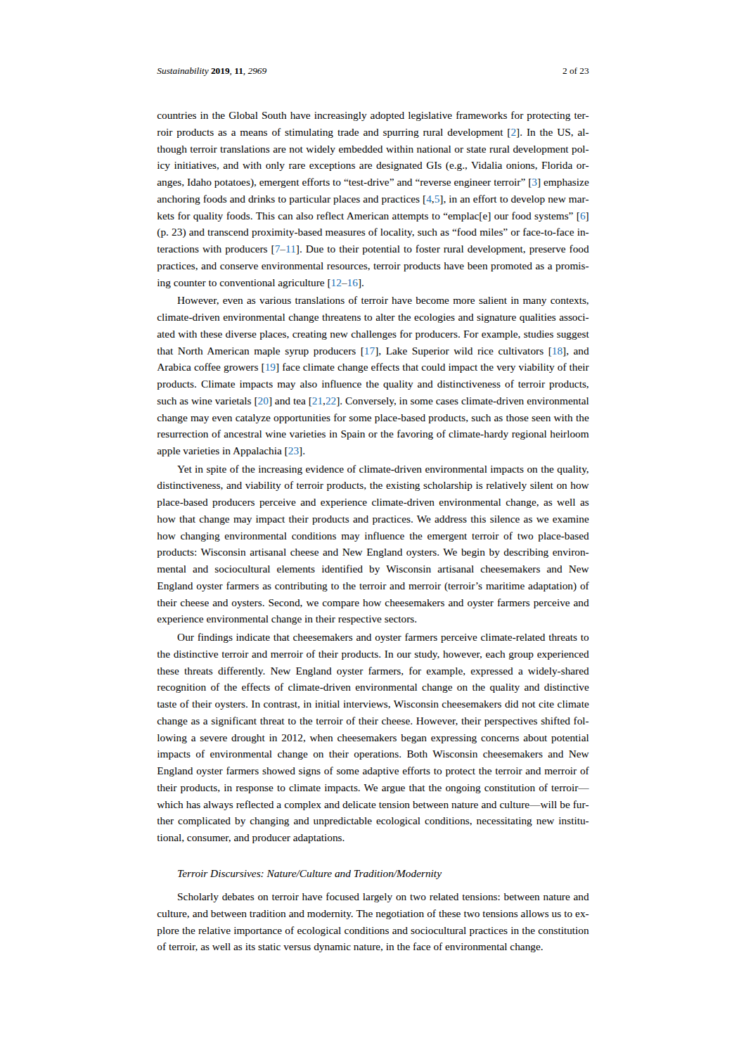Sustainability 2019, 11, 2969 2 of 23
countries in the Global South have increasingly adopted legislative frameworks for protecting terroir products as a means of stimulating trade and spurring rural development [2]. In the US, although terroir translations are not widely embedded within national or state rural development policy initiatives, and with only rare exceptions are designated GIs (e.g., Vidalia onions, Florida oranges, Idaho potatoes), emergent efforts to “test-drive” and “reverse engineer terroir” [3] emphasize anchoring foods and drinks to particular places and practices [4,5], in an effort to develop new markets for quality foods. This can also reflect American attempts to “emplac[e] our food systems” [6] (p. 23) and transcend proximity-based measures of locality, such as “food miles” or face-to-face interactions with producers [7–11]. Due to their potential to foster rural development, preserve food practices, and conserve environmental resources, terroir products have been promoted as a promising counter to conventional agriculture [12–16].
However, even as various translations of terroir have become more salient in many contexts, climate-driven environmental change threatens to alter the ecologies and signature qualities associated with these diverse places, creating new challenges for producers. For example, studies suggest that North American maple syrup producers [17], Lake Superior wild rice cultivators [18], and Arabica coffee growers [19] face climate change effects that could impact the very viability of their products. Climate impacts may also influence the quality and distinctiveness of terroir products, such as wine varietals [20] and tea [21,22]. Conversely, in some cases climate-driven environmental change may even catalyze opportunities for some place-based products, such as those seen with the resurrection of ancestral wine varieties in Spain or the favoring of climate-hardy regional heirloom apple varieties in Appalachia [23].
Yet in spite of the increasing evidence of climate-driven environmental impacts on the quality, distinctiveness, and viability of terroir products, the existing scholarship is relatively silent on how place-based producers perceive and experience climate-driven environmental change, as well as how that change may impact their products and practices. We address this silence as we examine how changing environmental conditions may influence the emergent terroir of two place-based products: Wisconsin artisanal cheese and New England oysters. We begin by describing environmental and sociocultural elements identified by Wisconsin artisanal cheesemakers and New England oyster farmers as contributing to the terroir and merroir (terroir’s maritime adaptation) of their cheese and oysters. Second, we compare how cheesemakers and oyster farmers perceive and experience environmental change in their respective sectors.
Our findings indicate that cheesemakers and oyster farmers perceive climate-related threats to the distinctive terroir and merroir of their products. In our study, however, each group experienced these threats differently. New England oyster farmers, for example, expressed a widely-shared recognition of the effects of climate-driven environmental change on the quality and distinctive taste of their oysters. In contrast, in initial interviews, Wisconsin cheesemakers did not cite climate change as a significant threat to the terroir of their cheese. However, their perspectives shifted following a severe drought in 2012, when cheesemakers began expressing concerns about potential impacts of environmental change on their operations. Both Wisconsin cheesemakers and New England oyster farmers showed signs of some adaptive efforts to protect the terroir and merroir of their products, in response to climate impacts. We argue that the ongoing constitution of terroir—which has always reflected a complex and delicate tension between nature and culture—will be further complicated by changing and unpredictable ecological conditions, necessitating new institutional, consumer, and producer adaptations.
Terroir Discursives: Nature/Culture and Tradition/Modernity
Scholarly debates on terroir have focused largely on two related tensions: between nature and culture, and between tradition and modernity. The negotiation of these two tensions allows us to explore the relative importance of ecological conditions and sociocultural practices in the constitution of terroir, as well as its static versus dynamic nature, in the face of environmental change.